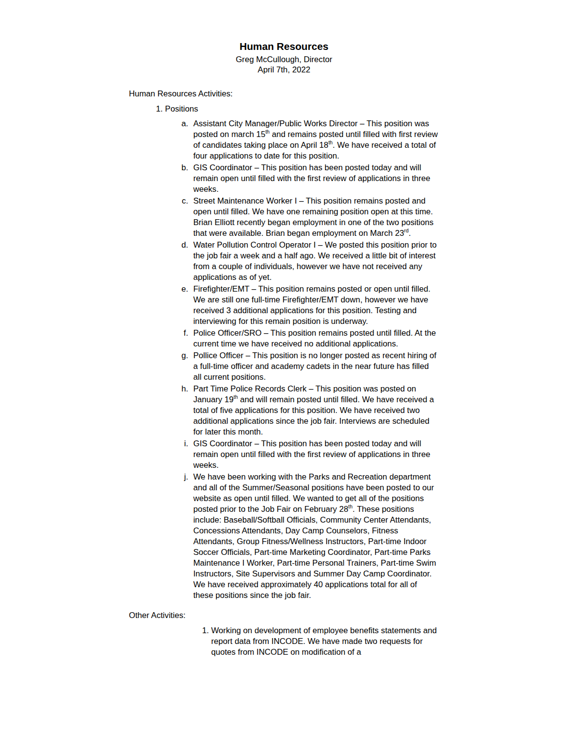Human Resources
Greg McCullough, Director
April 7th, 2022
Human Resources Activities:
Positions
Assistant City Manager/Public Works Director – This position was posted on march 15th and remains posted until filled with first review of candidates taking place on April 18th. We have received a total of four applications to date for this position.
GIS Coordinator – This position has been posted today and will remain open until filled with the first review of applications in three weeks.
Street Maintenance Worker I – This position remains posted and open until filled. We have one remaining position open at this time. Brian Elliott recently began employment in one of the two positions that were available. Brian began employment on March 23rd.
Water Pollution Control Operator I – We posted this position prior to the job fair a week and a half ago. We received a little bit of interest from a couple of individuals, however we have not received any applications as of yet.
Firefighter/EMT – This position remains posted or open until filled. We are still one full-time Firefighter/EMT down, however we have received 3 additional applications for this position. Testing and interviewing for this remain position is underway.
Police Officer/SRO – This position remains posted until filled. At the current time we have received no additional applications.
Pollice Officer – This position is no longer posted as recent hiring of a full-time officer and academy cadets in the near future has filled all current positions.
Part Time Police Records Clerk – This position was posted on January 19th and will remain posted until filled. We have received a total of five applications for this position. We have received two additional applications since the job fair. Interviews are scheduled for later this month.
GIS Coordinator – This position has been posted today and will remain open until filled with the first review of applications in three weeks.
We have been working with the Parks and Recreation department and all of the Summer/Seasonal positions have been posted to our website as open until filled. We wanted to get all of the positions posted prior to the Job Fair on February 28th. These positions include: Baseball/Softball Officials, Community Center Attendants, Concessions Attendants, Day Camp Counselors, Fitness Attendants, Group Fitness/Wellness Instructors, Part-time Indoor Soccer Officials, Part-time Marketing Coordinator, Part-time Parks Maintenance I Worker, Part-time Personal Trainers, Part-time Swim Instructors, Site Supervisors and Summer Day Camp Coordinator. We have received approximately 40 applications total for all of these positions since the job fair.
Other Activities:
Working on development of employee benefits statements and report data from INCODE. We have made two requests for quotes from INCODE on modification of a